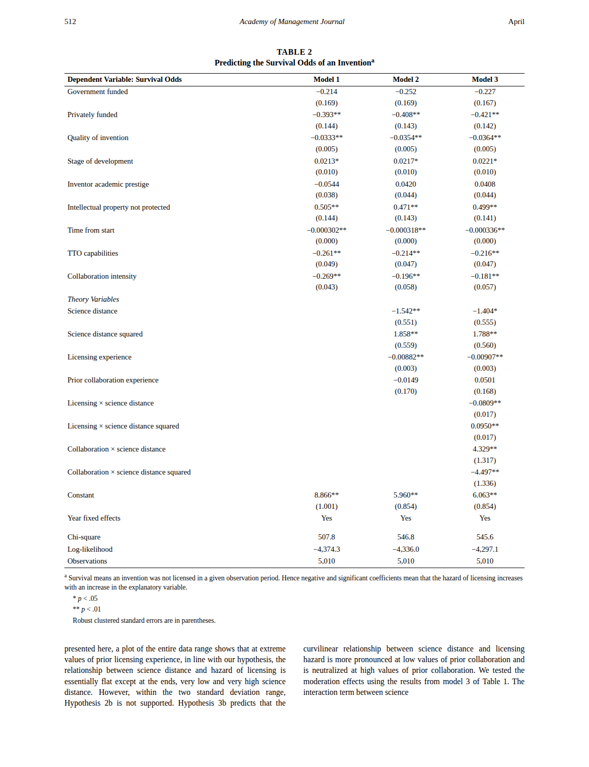512 Academy of Management Journal April
TABLE 2
Predicting the Survival Odds of an Inventiona
| Dependent Variable: Survival Odds | Model 1 | Model 2 | Model 3 |
| --- | --- | --- | --- |
| Government funded | −0.214 | −0.252 | −0.227 |
| | (0.169) | (0.169) | (0.167) |
| Privately funded | −0.393** | −0.408** | −0.421** |
| | (0.144) | (0.143) | (0.142) |
| Quality of invention | −0.0333** | −0.0354** | −0.0364** |
| | (0.005) | (0.005) | (0.005) |
| Stage of development | 0.0213* | 0.0217* | 0.0221* |
| | (0.010) | (0.010) | (0.010) |
| Inventor academic prestige | −0.0544 | 0.0420 | 0.0408 |
| | (0.038) | (0.044) | (0.044) |
| Intellectual property not protected | 0.505** | 0.471** | 0.499** |
| | (0.144) | (0.143) | (0.141) |
| Time from start | −0.000302** | −0.000318** | −0.000336** |
| | (0.000) | (0.000) | (0.000) |
| TTO capabilities | −0.261** | −0.214** | −0.216** |
| | (0.049) | (0.047) | (0.047) |
| Collaboration intensity | −0.269** | −0.196** | −0.181** |
| | (0.043) | (0.058) | (0.057) |
| Theory Variables | | | |
| Science distance | | −1.542** | −1.404* |
| | | (0.551) | (0.555) |
| Science distance squared | | 1.858** | 1.788** |
| | | (0.559) | (0.560) |
| Licensing experience | | −0.00882** | −0.00907** |
| | | (0.003) | (0.003) |
| Prior collaboration experience | | −0.0149 | 0.0501 |
| | | (0.170) | (0.168) |
| Licensing × science distance | | | −0.0809** |
| | | | (0.017) |
| Licensing × science distance squared | | | 0.0950** |
| | | | (0.017) |
| Collaboration × science distance | | | 4.329** |
| | | | (1.317) |
| Collaboration × science distance squared | | | −4.497** |
| | | | (1.336) |
| Constant | 8.866** | 5.960** | 6.063** |
| | (1.001) | (0.854) | (0.854) |
| Year fixed effects | Yes | Yes | Yes |
| Chi-square | 507.8 | 546.8 | 545.6 |
| Log-likelihood | −4,374.3 | −4,336.0 | −4,297.1 |
| Observations | 5,010 | 5,010 | 5,010 |
a Survival means an invention was not licensed in a given observation period. Hence negative and significant coefficients mean that the hazard of licensing increases with an increase in the explanatory variable.
* p < .05
** p < .01
Robust clustered standard errors are in parentheses.
presented here, a plot of the entire data range shows that at extreme values of prior licensing experience, in line with our hypothesis, the relationship between science distance and hazard of licensing is essentially flat except at the ends, very low and very high science distance. However, within the two standard deviation range, Hypothesis 2b is not supported. Hypothesis 3b predicts that the curvilinear relationship between science distance and licensing hazard is more pronounced at low values of prior collaboration and is neutralized at high values of prior collaboration. We tested the moderation effects using the results from model 3 of Table 1. The interaction term between science